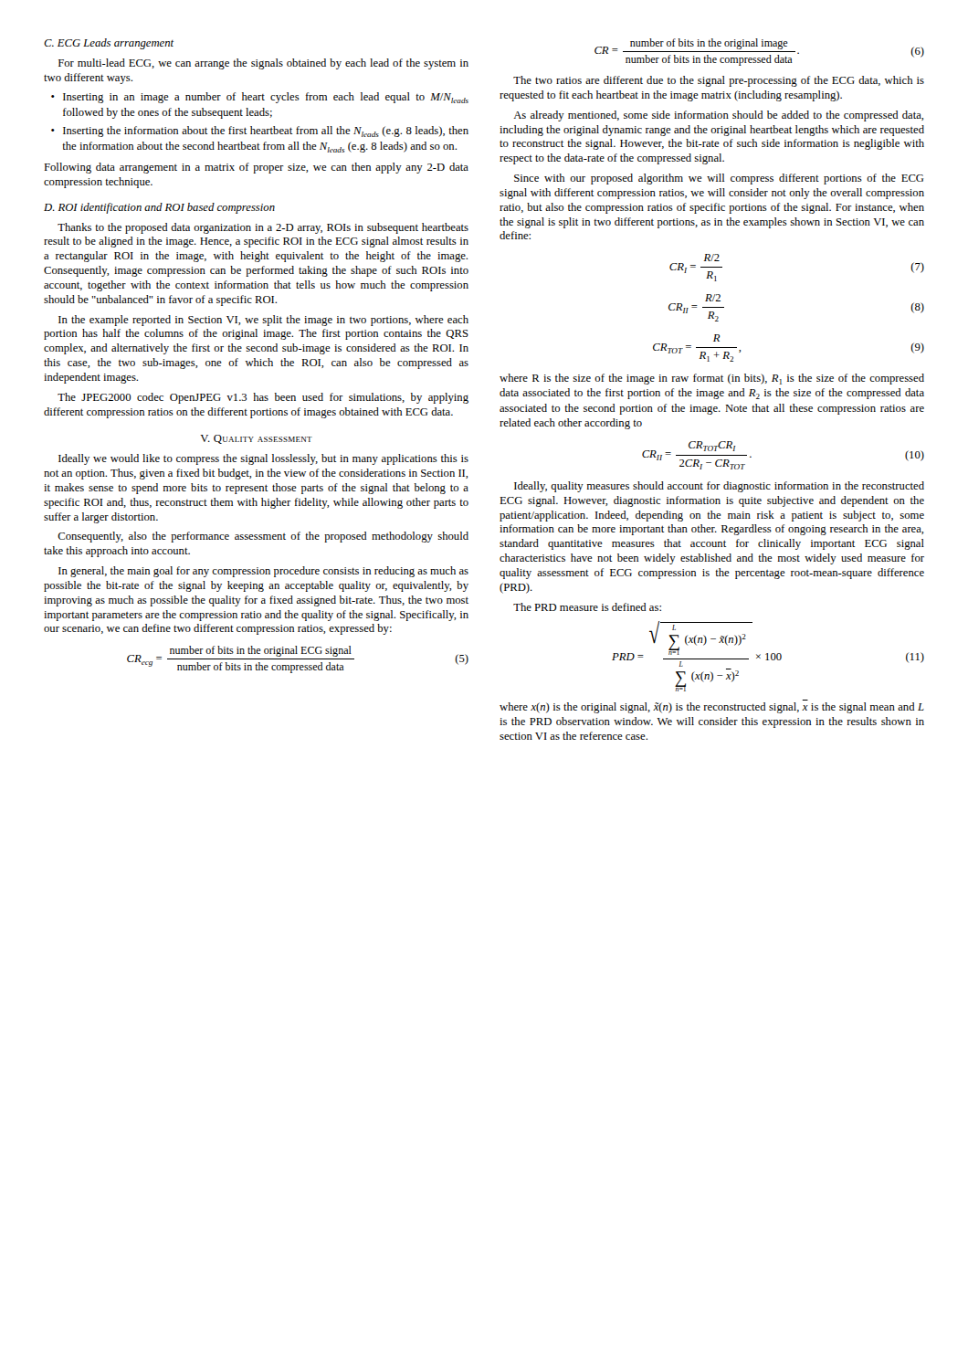C. ECG Leads arrangement
For multi-lead ECG, we can arrange the signals obtained by each lead of the system in two different ways.
Inserting in an image a number of heart cycles from each lead equal to M/Nleads followed by the ones of the subsequent leads;
Inserting the information about the first heartbeat from all the Nleads (e.g. 8 leads), then the information about the second heartbeat from all the Nleads (e.g. 8 leads) and so on.
Following data arrangement in a matrix of proper size, we can then apply any 2-D data compression technique.
D. ROI identification and ROI based compression
Thanks to the proposed data organization in a 2-D array, ROIs in subsequent heartbeats result to be aligned in the image. Hence, a specific ROI in the ECG signal almost results in a rectangular ROI in the image, with height equivalent to the height of the image. Consequently, image compression can be performed taking the shape of such ROIs into account, together with the context information that tells us how much the compression should be "unbalanced" in favor of a specific ROI.
In the example reported in Section VI, we split the image in two portions, where each portion has half the columns of the original image. The first portion contains the QRS complex, and alternatively the first or the second sub-image is considered as the ROI. In this case, the two sub-images, one of which the ROI, can also be compressed as independent images.
The JPEG2000 codec OpenJPEG v1.3 has been used for simulations, by applying different compression ratios on the different portions of images obtained with ECG data.
V. Quality assessment
Ideally we would like to compress the signal losslessly, but in many applications this is not an option. Thus, given a fixed bit budget, in the view of the considerations in Section II, it makes sense to spend more bits to represent those parts of the signal that belong to a specific ROI and, thus, reconstruct them with higher fidelity, while allowing other parts to suffer a larger distortion.
Consequently, also the performance assessment of the proposed methodology should take this approach into account.
In general, the main goal for any compression procedure consists in reducing as much as possible the bit-rate of the signal by keeping an acceptable quality or, equivalently, by improving as much as possible the quality for a fixed assigned bit-rate. Thus, the two most important parameters are the compression ratio and the quality of the signal. Specifically, in our scenario, we can define two different compression ratios, expressed by:
CRecg = number of bits in the original ECG signal number of bits in the compressed data
(5)
CR = number of bits in the original image number of bits in the compressed data .
(6)
The two ratios are different due to the signal pre-processing of the ECG data, which is requested to fit each heartbeat in the image matrix (including resampling).
As already mentioned, some side information should be added to the compressed data, including the original dynamic range and the original heartbeat lengths which are requested to reconstruct the signal. However, the bit-rate of such side information is negligible with respect to the data-rate of the compressed signal.
Since with our proposed algorithm we will compress different portions of the ECG signal with different compression ratios, we will consider not only the overall compression ratio, but also the compression ratios of specific portions of the signal. For instance, when the signal is split in two different portions, as in the examples shown in Section VI, we can define:
CRI = R/2 R1
(7)
CRII = R/2 R2
(8)
CRTOT = R R1 + R2 ,
(9)
where R is the size of the image in raw format (in bits), R1 is the size of the compressed data associated to the first portion of the image and R2 is the size of the compressed data associated to the second portion of the image. Note that all these compression ratios are related each other according to
CRII = CRTOTCRI 2CRI − CRTOT .
(10)
Ideally, quality measures should account for diagnostic information in the reconstructed ECG signal. However, diagnostic information is quite subjective and dependent on the patient/application. Indeed, depending on the main risk a patient is subject to, some information can be more important than other. Regardless of ongoing research in the area, standard quantitative measures that account for clinically important ECG signal characteristics have not been widely established and the most widely used measure for quality assessment of ECG compression is the percentage root-mean-square difference (PRD).
The PRD measure is defined as:
PRD = √ L ∑ n=1 (x(n) − x̃(n))2 L ∑ n=1 (x(n) − x)2 × 100
(11)
where x(n) is the original signal, x̃(n) is the reconstructed signal, x is the signal mean and L is the PRD observation window. We will consider this expression in the results shown in section VI as the reference case.